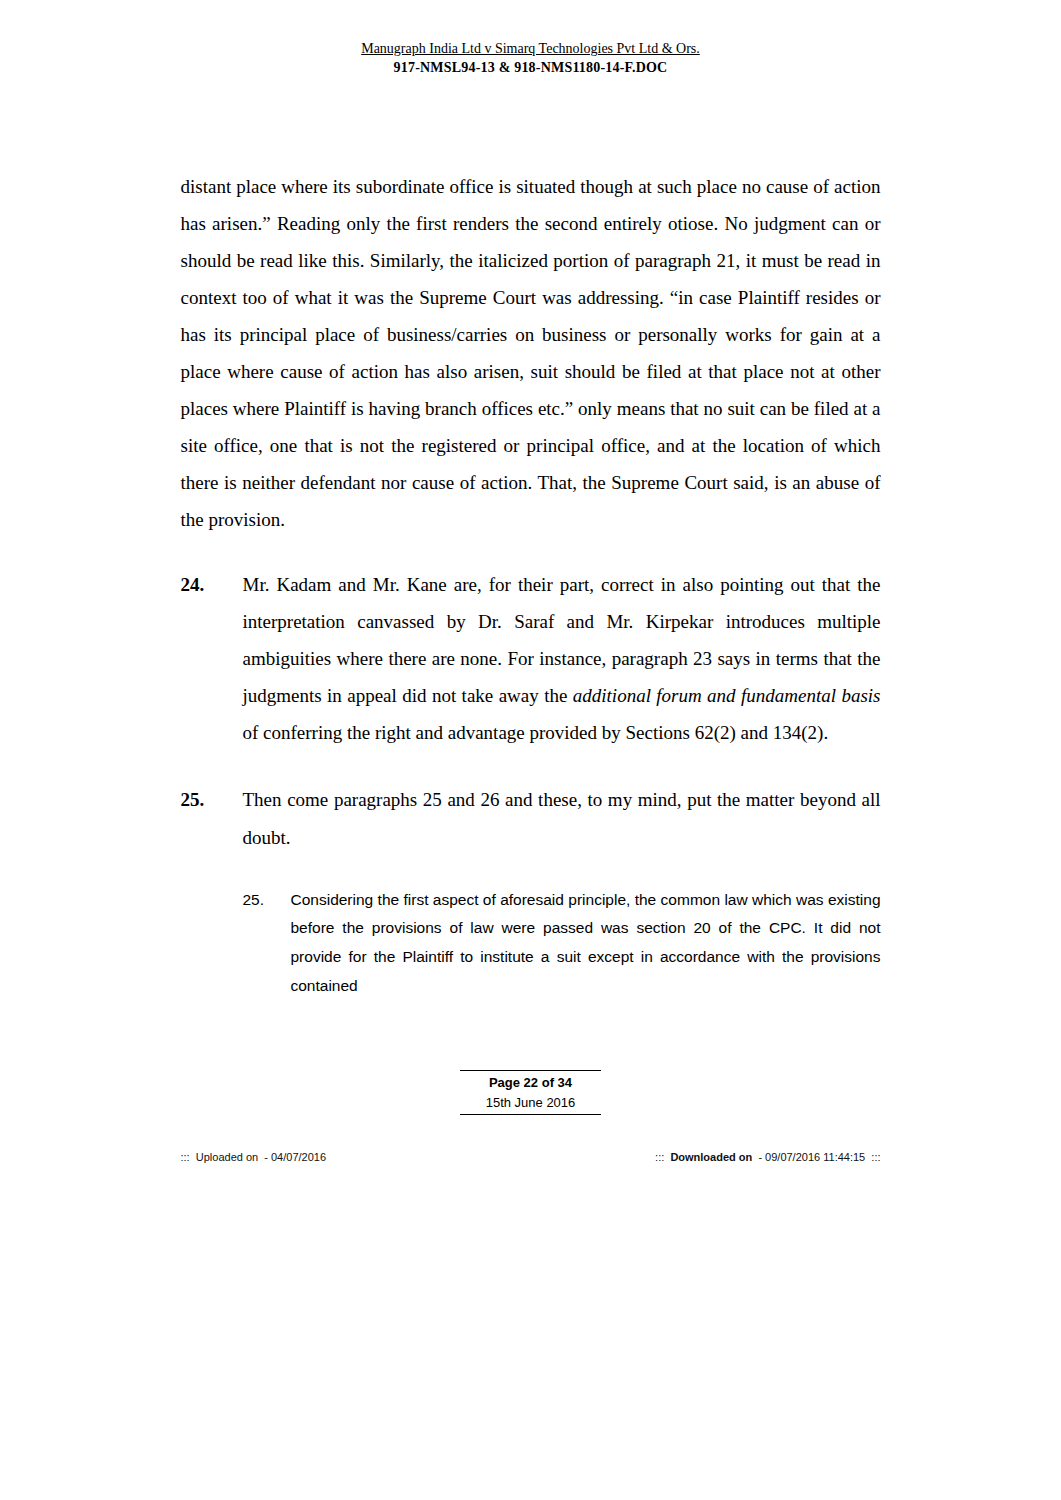Manugraph India Ltd v Simarq Technologies Pvt Ltd & Ors.
917-NMSL94-13 & 918-NMS1180-14-F.DOC
distant place where its subordinate office is situated though at such place no cause of action has arisen.” Reading only the first renders the second entirely otiose. No judgment can or should be read like this. Similarly, the italicized portion of paragraph 21, it must be read in context too of what it was the Supreme Court was addressing. “in case Plaintiff resides or has its principal place of business/carries on business or personally works for gain at a place where cause of action has also arisen, suit should be filed at that place not at other places where Plaintiff is having branch offices etc.” only means that no suit can be filed at a site office, one that is not the registered or principal office, and at the location of which there is neither defendant nor cause of action. That, the Supreme Court said, is an abuse of the provision.
24. Mr. Kadam and Mr. Kane are, for their part, correct in also pointing out that the interpretation canvassed by Dr. Saraf and Mr. Kirpekar introduces multiple ambiguities where there are none. For instance, paragraph 23 says in terms that the judgments in appeal did not take away the additional forum and fundamental basis of conferring the right and advantage provided by Sections 62(2) and 134(2).
25. Then come paragraphs 25 and 26 and these, to my mind, put the matter beyond all doubt.
25. Considering the first aspect of aforesaid principle, the common law which was existing before the provisions of law were passed was section 20 of the CPC. It did not provide for the Plaintiff to institute a suit except in accordance with the provisions contained
Page 22 of 34
15th June 2016
::: Uploaded on - 04/07/2016
::: Downloaded on - 09/07/2016 11:44:15 :::